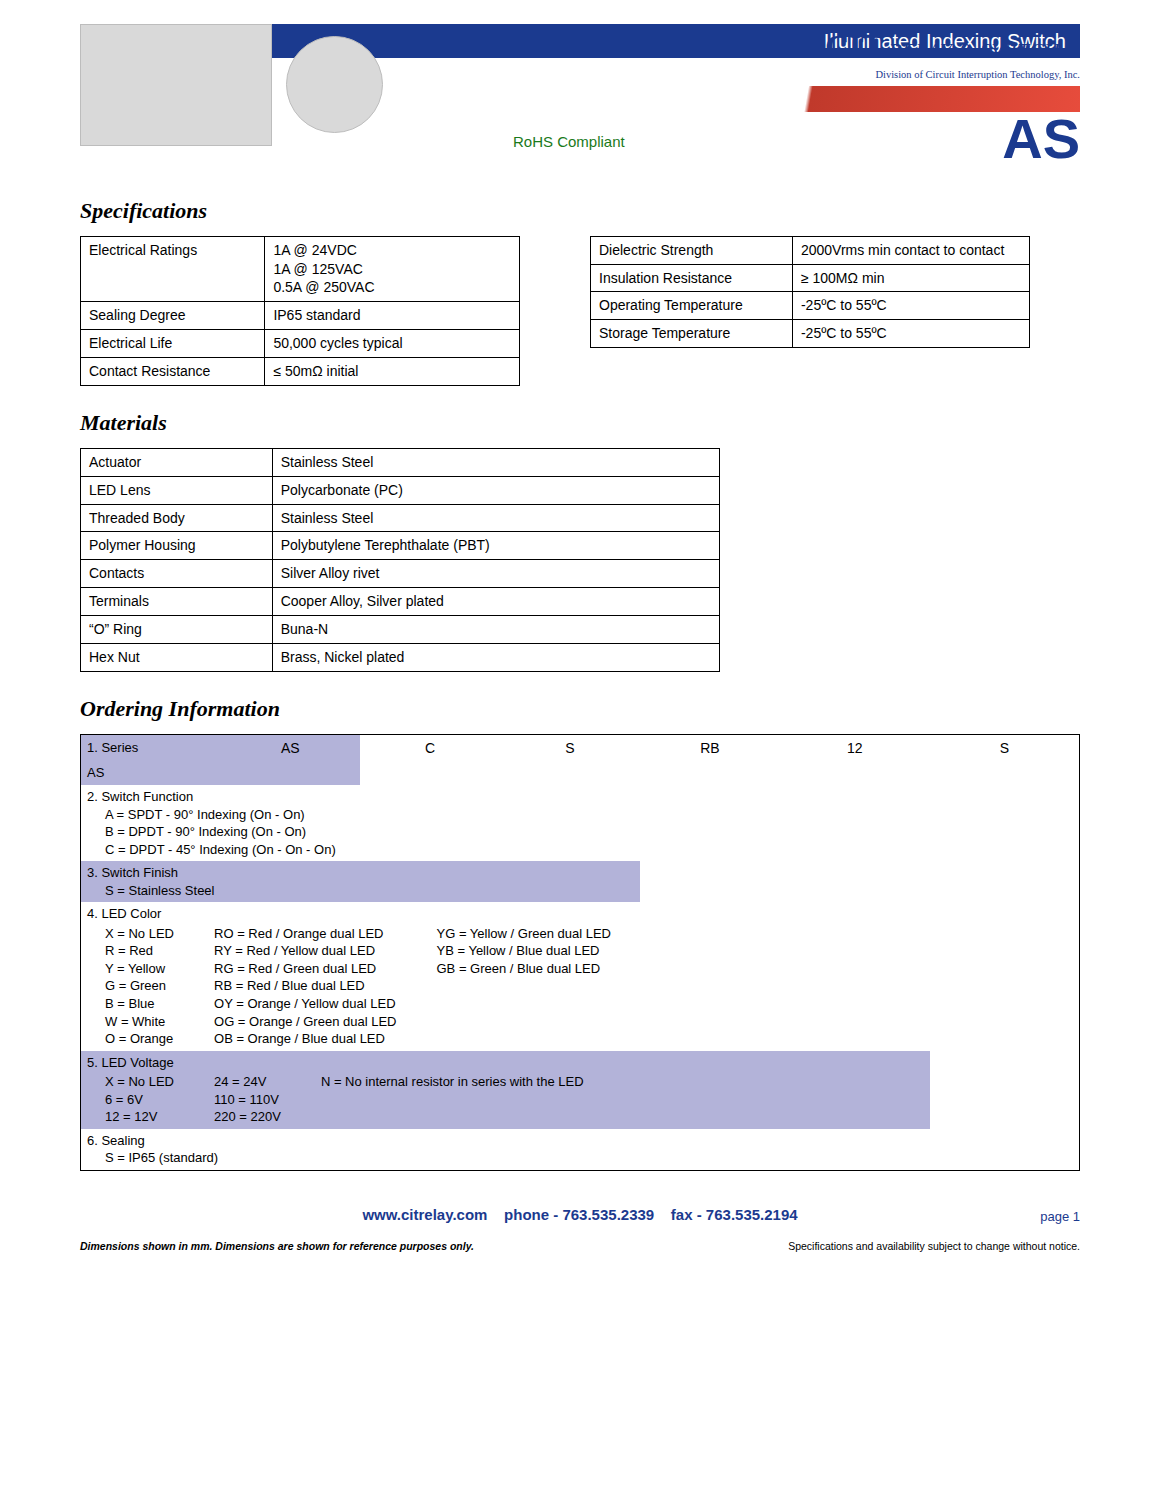RoHS Compliant
CIT RELAY & SWITCH TM
Division of Circuit Interruption Technology, Inc.
AS
Illuminated Indexing Switch
Specifications
| Electrical Ratings | 1A @ 24VDC 1A @ 125VAC 0.5A @ 250VAC |
| Sealing Degree | IP65 standard |
| Electrical Life | 50,000 cycles typical |
| Contact Resistance | ≤ 50mΩ initial |
| Dielectric Strength | 2000Vrms min contact to contact |
| Insulation Resistance | ≥ 100MΩ min |
| Operating Temperature | -25ºC to 55ºC |
| Storage Temperature | -25ºC to 55ºC |
Materials
| Actuator | Stainless Steel |
| LED Lens | Polycarbonate (PC) |
| Threaded Body | Stainless Steel |
| Polymer Housing | Polybutylene Terephthalate (PBT) |
| Contacts | Silver Alloy rivet |
| Terminals | Cooper Alloy, Silver plated |
| “O” Ring | Buna-N |
| Hex Nut | Brass, Nickel plated |
Ordering Information
| 1. Series | AS | C | S | RB | 12 | S |
| AS | | |
| 2. Switch Function A = SPDT - 90° Indexing (On - On) B = DPDT - 90° Indexing (On - On) C = DPDT - 45° Indexing (On - On - On) | |
| 3. Switch Finish S = Stainless Steel | |
| 4. LED Color X = No LED R = Red Y = Yellow G = Green B = Blue W = White O = Orange RO = Red / Orange dual LED RY = Red / Yellow dual LED RG = Red / Green dual LED RB = Red / Blue dual LED OY = Orange / Yellow dual LED OG = Orange / Green dual LED OB = Orange / Blue dual LED YG = Yellow / Green dual LED YB = Yellow / Blue dual LED GB = Green / Blue dual LED | |
| 5. LED Voltage X = No LED 6 = 6V 12 = 12V 24 = 24V 110 = 110V 220 = 220V N = No internal resistor in series with the LED | |
| 6. Sealing S = IP65 (standard) |
www.citrelay.com phone - 763.535.2339 fax - 763.535.2194 page 1
Dimensions shown in mm. Dimensions are shown for reference purposes only. Specifications and availability subject to change without notice.